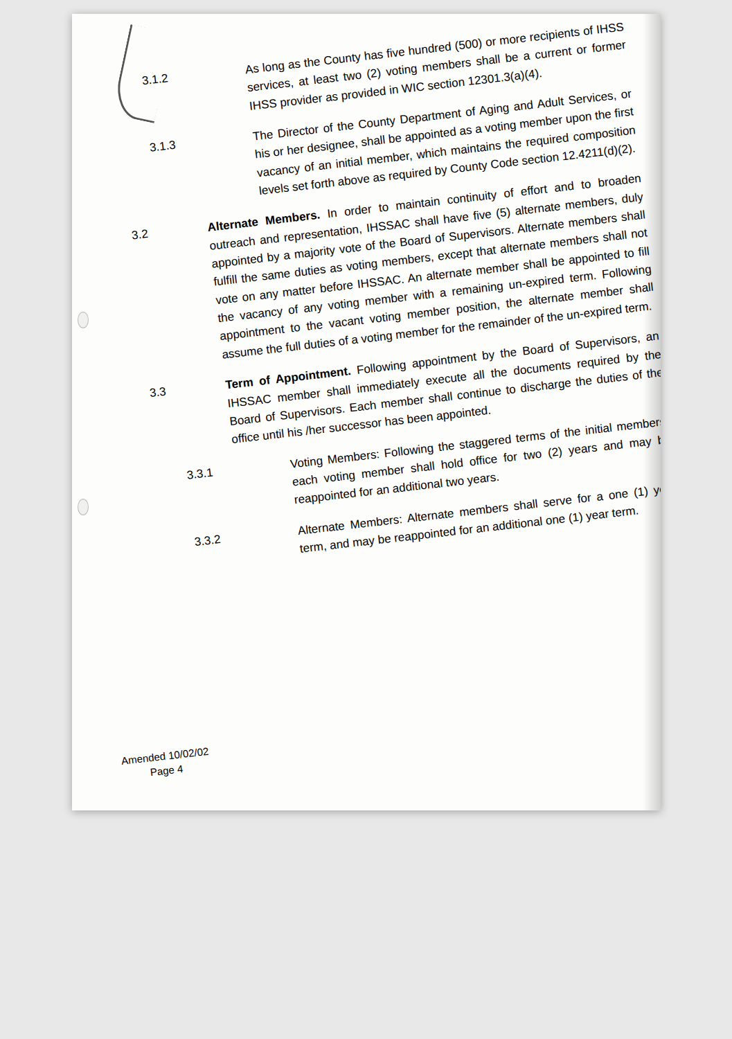3.1.2
As long as the County has five hundred (500) or more recipients of IHSS services, at least two (2) voting members shall be a current or former IHSS provider as provided in WIC section 12301.3(a)(4).
3.1.3
The Director of the County Department of Aging and Adult Services, or his or her designee, shall be appointed as a voting member upon the first vacancy of an initial member, which maintains the required composition levels set forth above as required by County Code section 12.4211(d)(2).
3.2
Alternate Members. In order to maintain continuity of effort and to broaden outreach and representation, IHSSAC shall have five (5) alternate members, duly appointed by a majority vote of the Board of Supervisors. Alternate members shall fulfill the same duties as voting members, except that alternate members shall not vote on any matter before IHSSAC. An alternate member shall be appointed to fill the vacancy of any voting member with a remaining un-expired term. Following appointment to the vacant voting member position, the alternate member shall assume the full duties of a voting member for the remainder of the un-expired term.
3.3
Term of Appointment. Following appointment by the Board of Supervisors, an IHSSAC member shall immediately execute all the documents required by the Board of Supervisors. Each member shall continue to discharge the duties of the office until his /her successor has been appointed.
3.3.1
Voting Members: Following the staggered terms of the initial members, each voting member shall hold office for two (2) years and may be reappointed for an additional two years.
3.3.2
Alternate Members: Alternate members shall serve for a one (1) year term, and may be reappointed for an additional one (1) year term.
Amended 10/02/02
Page 4